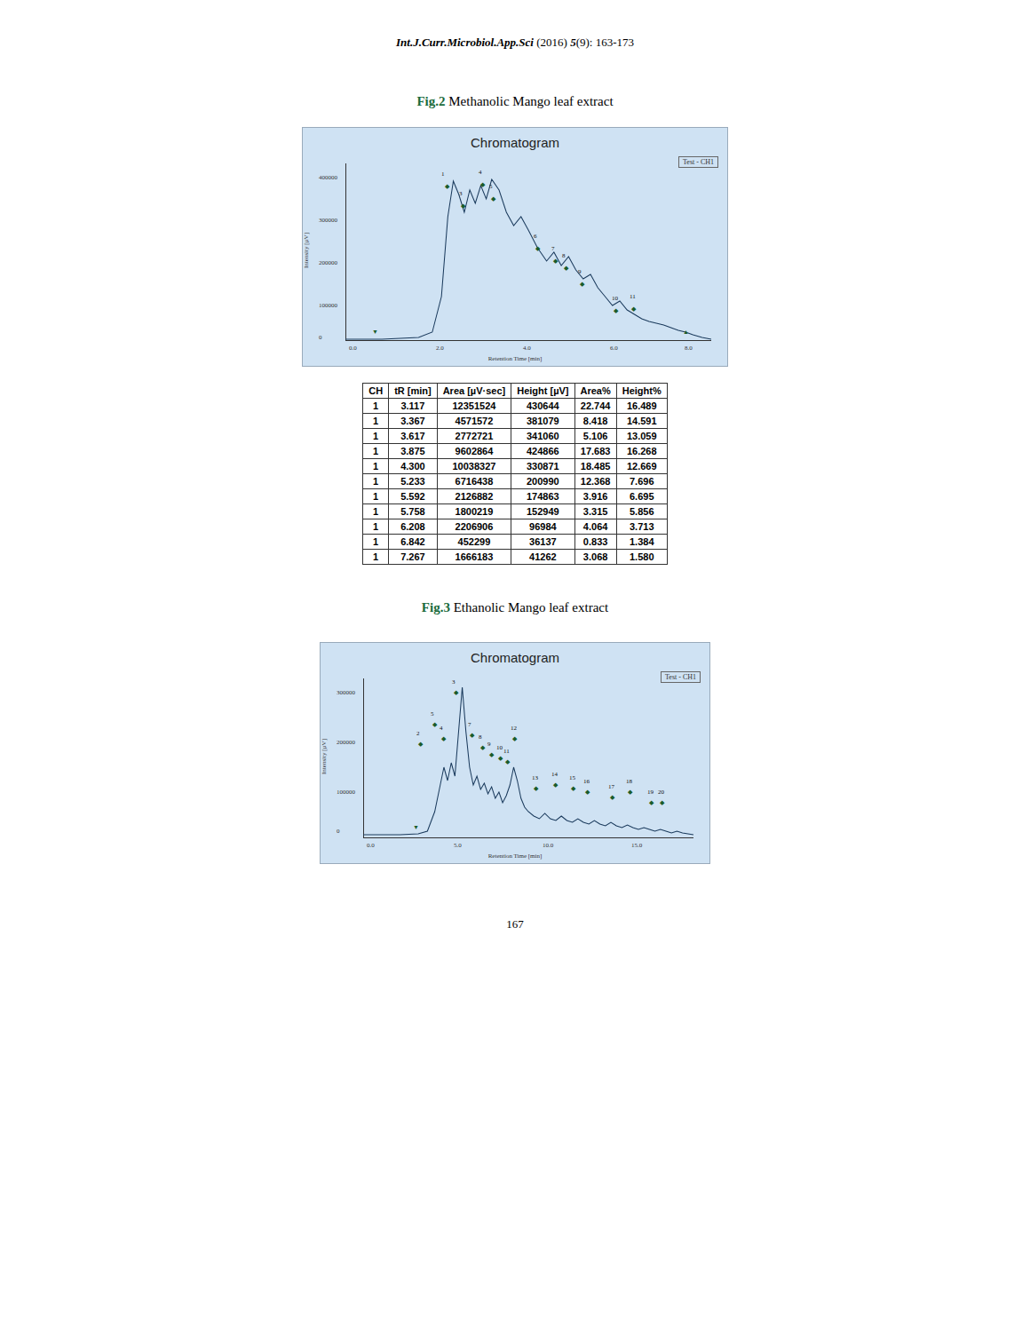Int.J.Curr.Microbiol.App.Sci (2016) 5(9): 163-173
Fig.2 Methanolic Mango leaf extract
Chromatogram
Test - CH1
Intensity [µV]
400000
300000
200000
100000
0
0.0
2.0
4.0
6.0
8.0
Retention Time [min]
1
3
4
5
6
7
8
9
10
11
◆
◆
◆
◆
◆
◆
◆
◆
◆
◆
▼
▲
| CH | tR [min] | Area [µV·sec] | Height [µV] | Area% | Height% |
| --- | --- | --- | --- | --- | --- |
| 1 | 3.117 | 12351524 | 430644 | 22.744 | 16.489 |
| 1 | 3.367 | 4571572 | 381079 | 8.418 | 14.591 |
| 1 | 3.617 | 2772721 | 341060 | 5.106 | 13.059 |
| 1 | 3.875 | 9602864 | 424866 | 17.683 | 16.268 |
| 1 | 4.300 | 10038327 | 330871 | 18.485 | 12.669 |
| 1 | 5.233 | 6716438 | 200990 | 12.368 | 7.696 |
| 1 | 5.592 | 2126882 | 174863 | 3.916 | 6.695 |
| 1 | 5.758 | 1800219 | 152949 | 3.315 | 5.856 |
| 1 | 6.208 | 2206906 | 96984 | 4.064 | 3.713 |
| 1 | 6.842 | 452299 | 36137 | 0.833 | 1.384 |
| 1 | 7.267 | 1666183 | 41262 | 3.068 | 1.580 |
Fig.3 Ethanolic Mango leaf extract
Chromatogram
Test - CH1
Intensity [µV]
300000
200000
100000
0
0.0
5.0
10.0
15.0
Retention Time [min]
3
5
2
4
7
8
9
10
11
12
13
14
15
16
17
18
19
20
◆
◆
◆
◆
◆
◆
◆
◆
◆
◆
◆
◆
◆
◆
◆
◆
◆
◆
▼
167